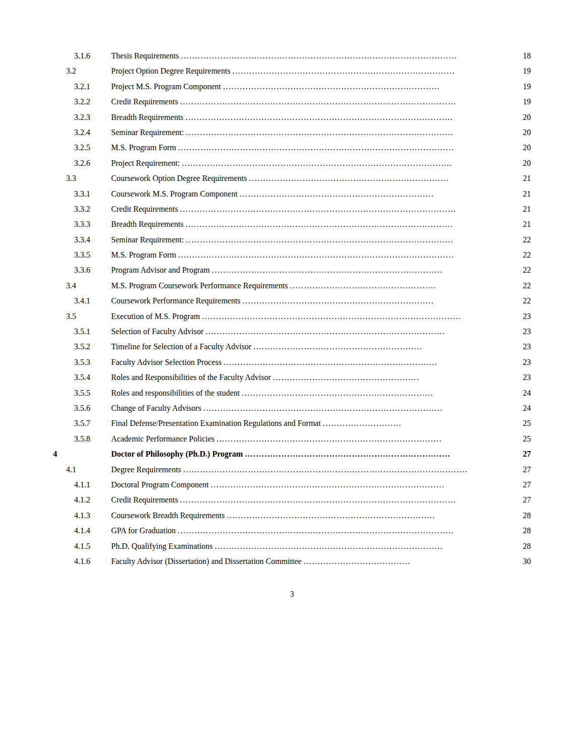| 3.1.6 | Thesis Requirements .................................................................................................. | 18 |
| 3.2 | Project Option Degree Requirements ............................................................................... | 19 |
| 3.2.1 | Project M.S. Program Component ............................................................................. | 19 |
| 3.2.2 | Credit Requirements .................................................................................................. | 19 |
| 3.2.3 | Breadth Requirements ............................................................................................... | 20 |
| 3.2.4 | Seminar Requirement: ............................................................................................... | 20 |
| 3.2.5 | M.S. Program Form .................................................................................................. | 20 |
| 3.2.6 | Project Requirement: ................................................................................................ | 20 |
| 3.3 | Coursework Option Degree Requirements ....................................................................... | 21 |
| 3.3.1 | Coursework M.S. Program Component ..................................................................... | 21 |
| 3.3.2 | Credit Requirements .................................................................................................. | 21 |
| 3.3.3 | Breadth Requirements ............................................................................................... | 21 |
| 3.3.4 | Seminar Requirement: ............................................................................................... | 22 |
| 3.3.5 | M.S. Program Form .................................................................................................. | 22 |
| 3.3.6 | Program Advisor and Program .................................................................................. | 22 |
| 3.4 | M.S. Program Coursework Performance Requirements .................................................... | 22 |
| 3.4.1 | Coursework Performance Requirements .................................................................... | 22 |
| 3.5 | Execution of M.S. Program ............................................................................................ | 23 |
| 3.5.1 | Selection of Faculty Advisor ..................................................................................... | 23 |
| 3.5.2 | Timeline for Selection of a Faculty Advisor ............................................................ | 23 |
| 3.5.3 | Faculty Advisor Selection Process ............................................................................ | 23 |
| 3.5.4 | Roles and Responsibilities of the Faculty Advisor .................................................... | 23 |
| 3.5.5 | Roles and responsibilities of the student .................................................................... | 24 |
| 3.5.6 | Change of Faculty Advisors ..................................................................................... | 24 |
| 3.5.7 | Final Defense/Presentation Examination Regulations and Format ............................ | 25 |
| 3.5.8 | Academic Performance Policies ................................................................................ | 25 |
| 4 | Doctor of Philosophy (Ph.D.) Program ......................................................................... | 27 |
| 4.1 | Degree Requirements ..................................................................................................... | 27 |
| 4.1.1 | Doctoral Program Component ................................................................................... | 27 |
| 4.1.2 | Credit Requirements .................................................................................................. | 27 |
| 4.1.3 | Coursework Breadth Requirements .......................................................................... | 28 |
| 4.1.4 | GPA for Graduation .................................................................................................. | 28 |
| 4.1.5 | Ph.D. Qualifying Examinations ................................................................................. | 28 |
| 4.1.6 | Faculty Advisor (Dissertation) and Dissertation Committee ...................................... | 30 |
3